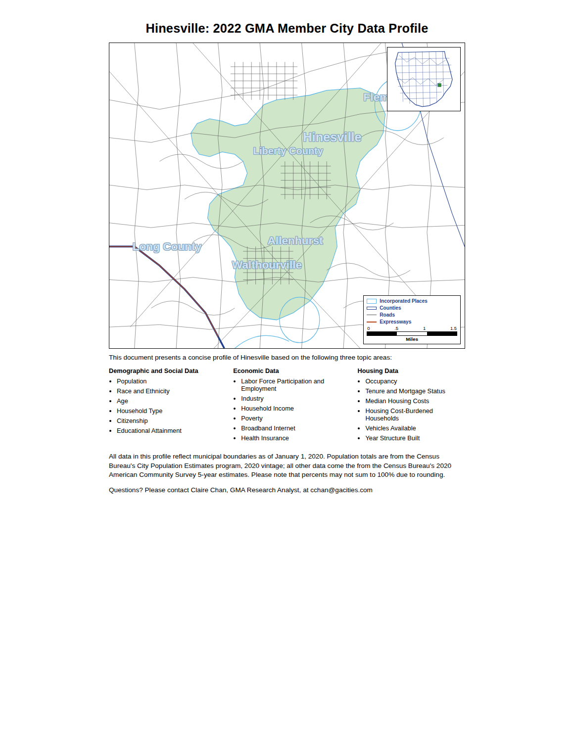Hinesville: 2022 GMA Member City Data Profile
Flemington
Hinesville
Liberty County
Allenhurst
Walthourville
Long County
Incorporated Places
Counties
Roads
Expressways
0.511.5
Miles
This document presents a concise profile of Hinesville based on the following three topic areas:
Demographic and Social Data
Population
Race and Ethnicity
Age
Household Type
Citizenship
Educational Attainment
Economic Data
Labor Force Participation and Employment
Industry
Household Income
Poverty
Broadband Internet
Health Insurance
Housing Data
Occupancy
Tenure and Mortgage Status
Median Housing Costs
Housing Cost-Burdened Households
Vehicles Available
Year Structure Built
All data in this profile reflect municipal boundaries as of January 1, 2020. Population totals are from the Census Bureau's City Population Estimates program, 2020 vintage; all other data come the from the Census Bureau's 2020 American Community Survey 5-year estimates. Please note that percents may not sum to 100% due to rounding.
Questions? Please contact Claire Chan, GMA Research Analyst, at cchan@gacities.com